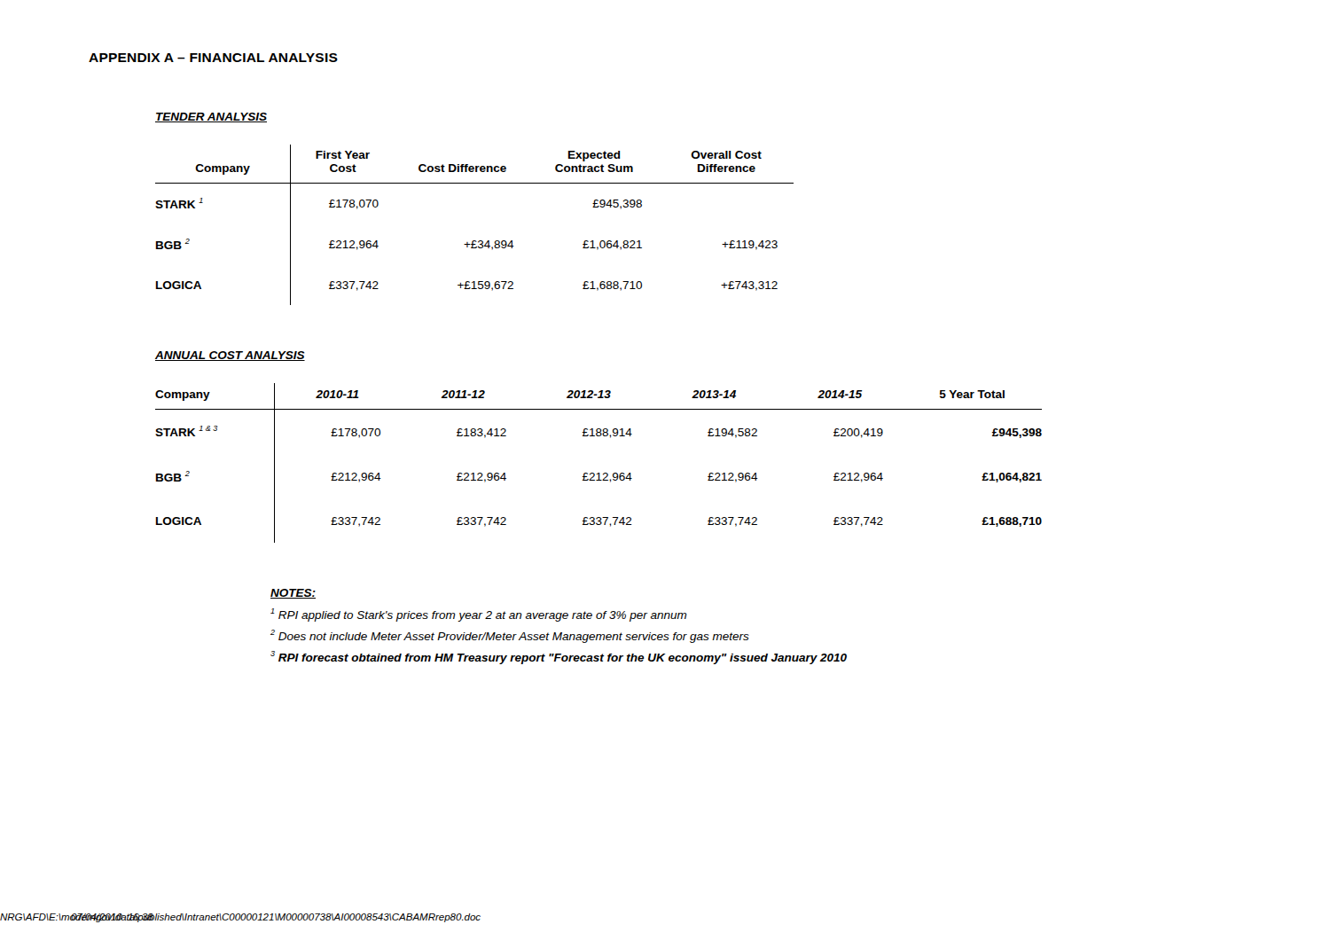APPENDIX A – FINANCIAL ANALYSIS
TENDER ANALYSIS
| Company | First Year Cost | Cost Difference | Expected Contract Sum | Overall Cost Difference | |
| --- | --- | --- | --- | --- | --- |
| STARK 1 | £178,070 | | £945,398 | | |
| BGB 2 | £212,964 | +£34,894 | £1,064,821 | +£119,423 | |
| LOGICA | £337,742 | +£159,672 | £1,688,710 | +£743,312 | |
ANNUAL COST ANALYSIS
| Company | 2010-11 | 2011-12 | 2012-13 | 2013-14 | 2014-15 | 5 Year Total |
| --- | --- | --- | --- | --- | --- | --- |
| STARK 1 & 3 | £178,070 | £183,412 | £188,914 | £194,582 | £200,419 | £945,398 |
| BGB 2 | £212,964 | £212,964 | £212,964 | £212,964 | £212,964 | £1,064,821 |
| LOGICA | £337,742 | £337,742 | £337,742 | £337,742 | £337,742 | £1,688,710 |
NOTES:
1 RPI applied to Stark's prices from year 2 at an average rate of 3% per annum
2 Does not include Meter Asset Provider/Meter Asset Management services for gas meters
3 RPI forecast obtained from HM Treasury report "Forecast for the UK economy" issued January 2010
07/04/2010 16:38 NRG\AFD\E:\moderngov\data\published\Intranet\C00000121\M00000738\AI00008543\CABAMRrep80.doc